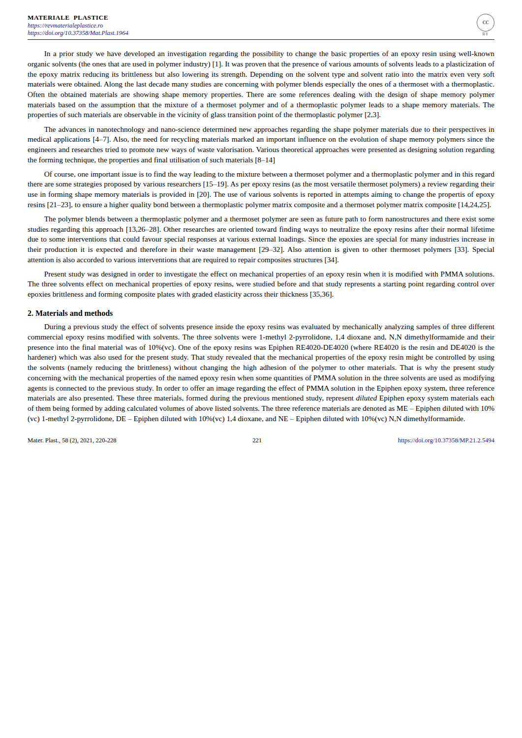MATERIALE PLASTICE
https://revmaterialeplastice.ro
https://doi.org/10.37358/Mat.Plast.1964
CC
BY
In a prior study we have developed an investigation regarding the possibility to change the basic properties of an epoxy resin using well-known organic solvents (the ones that are used in polymer industry) [1]. It was proven that the presence of various amounts of solvents leads to a plasticization of the epoxy matrix reducing its brittleness but also lowering its strength. Depending on the solvent type and solvent ratio into the matrix even very soft materials were obtained. Along the last decade many studies are concerning with polymer blends especially the ones of a thermoset with a thermoplastic. Often the obtained materials are showing shape memory properties. There are some references dealing with the design of shape memory polymer materials based on the assumption that the mixture of a thermoset polymer and of a thermoplastic polymer leads to a shape memory materials. The properties of such materials are observable in the vicinity of glass transition point of the thermoplastic polymer [2,3].
The advances in nanotechnology and nano-science determined new approaches regarding the shape polymer materials due to their perspectives in medical applications [4–7]. Also, the need for recycling materials marked an important influence on the evolution of shape memory polymers since the engineers and researches tried to promote new ways of waste valorisation. Various theoretical approaches were presented as designing solution regarding the forming technique, the properties and final utilisation of such materials [8–14]
Of course, one important issue is to find the way leading to the mixture between a thermoset polymer and a thermoplastic polymer and in this regard there are some strategies proposed by various researchers [15–19]. As per epoxy resins (as the most versatile thermoset polymers) a review regarding their use in forming shape memory materials is provided in [20]. The use of various solvents is reported in attempts aiming to change the propertis of epoxy resins [21–23], to ensure a higher quality bond between a thermoplastic polymer matrix composite and a thermoset polymer matrix composite [14,24,25].
The polymer blends between a thermoplastic polymer and a thermoset polymer are seen as future path to form nanostructures and there exist some studies regarding this approach [13,26–28]. Other researches are oriented toward finding ways to neutralize the epoxy resins after their normal lifetime due to some interventions that could favour special responses at various external loadings. Since the epoxies are special for many industries increase in their production it is expected and therefore in their waste management [29–32]. Also attention is given to other thermoset polymers [33]. Special attention is also accorded to various interventions that are required to repair composites structures [34].
Present study was designed in order to investigate the effect on mechanical properties of an epoxy resin when it is modified with PMMA solutions. The three solvents effect on mechanical properties of epoxy resins, were studied before and that study represents a starting point regarding control over epoxies brittleness and forming composite plates with graded elasticity across their thickness [35,36].
2. Materials and methods
During a previous study the effect of solvents presence inside the epoxy resins was evaluated by mechanically analyzing samples of three different commercial epoxy resins modified with solvents. The three solvents were 1-methyl 2-pyrrolidone, 1,4 dioxane and, N,N dimethylformamide and their presence into the final material was of 10%(vc). One of the epoxy resins was Epiphen RE4020-DE4020 (where RE4020 is the resin and DE4020 is the hardener) which was also used for the present study. That study revealed that the mechanical properties of the epoxy resin might be controlled by using the solvents (namely reducing the brittleness) without changing the high adhesion of the polymer to other materials. That is why the present study concerning with the mechanical properties of the named epoxy resin when some quantities of PMMA solution in the three solvents are used as modifying agents is connected to the previous study. In order to offer an image regarding the effect of PMMA solution in the Epiphen epoxy system, three reference materials are also presented. These three materials, formed during the previous mentioned study, represent diluted Epiphen epoxy system materials each of them being formed by adding calculated volumes of above listed solvents. The three reference materials are denoted as ME – Epiphen diluted with 10%(vc) 1-methyl 2-pyrrolidone, DE – Epiphen diluted with 10%(vc) 1,4 dioxane, and NE – Epiphen diluted with 10%(vc) N,N dimethylformamide.
Mater. Plast., 58 (2), 2021, 220-228
221
https://doi.org/10.37358/MP.21.2.5494